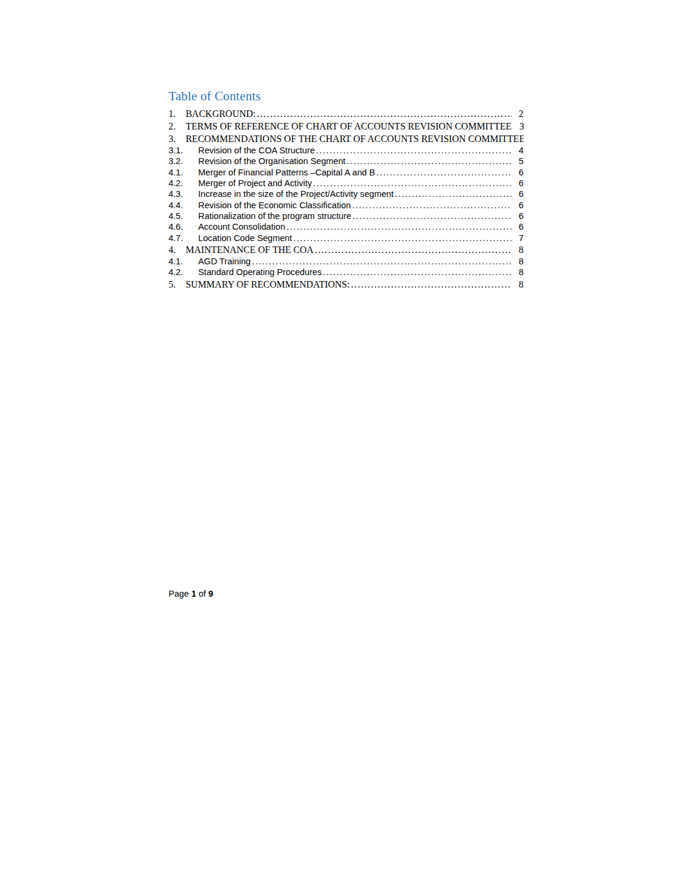Table of Contents
1. BACKGROUND: ........................................................................................................................................... 2
2. TERMS OF REFERENCE OF CHART OF ACCOUNTS REVISION COMMITTEE ....................... 3
3. RECOMMENDATIONS OF THE CHART OF ACCOUNTS REVISION COMMITTEE ................ 4
3.1. Revision of the COA Structure ..................................................................................................... 4
3.2. Revision of the Organisation Segment ......................................................................................... 5
4.1. Merger of Financial Patterns –Capital A and B ............................................................................ 6
4.2. Merger of Project and Activity ..................................................................................................... 6
4.3. Increase in the size of the Project/Activity segment ..................................................................... 6
4.4. Revision of the Economic Classification ......................................................................................... 6
4.5. Rationalization of the program structure ....................................................................................... 6
4.6. Account Consolidation ................................................................................................................ 6
4.7. Location Code Segment .............................................................................................................. 7
4. MAINTENANCE OF THE COA ..................................................................................................... 8
4.1. AGD Training ............................................................................................................................. 8
4.2. Standard Operating Procedures .................................................................................................. 8
5. SUMMARY OF RECOMMENDATIONS: ....................................................................................... 8
Page 1 of 9